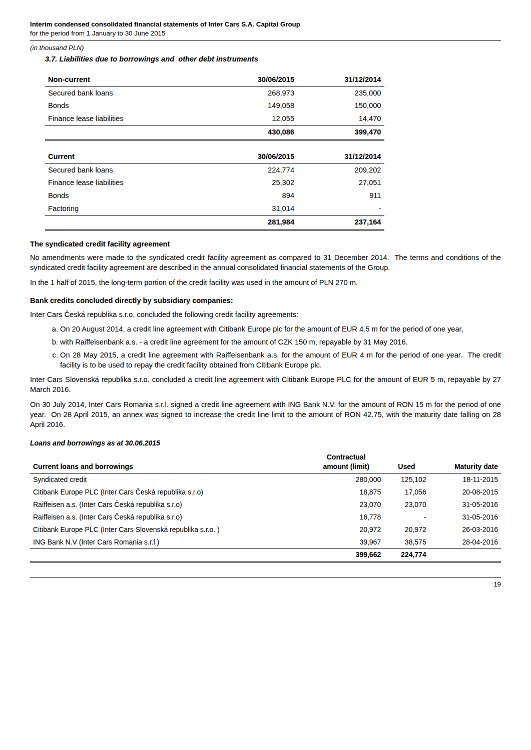Interim condensed consolidated financial statements of Inter Cars S.A. Capital Group
for the period from 1 January to 30 June 2015
(in thousand PLN)
3.7. Liabilities due to borrowings and other debt instruments
| Non-current | 30/06/2015 | 31/12/2014 |
| --- | --- | --- |
| Secured bank loans | 268,973 | 235,000 |
| Bonds | 149,058 | 150,000 |
| Finance lease liabilities | 12,055 | 14,470 |
| | 430,086 | 399,470 |
| Current | 30/06/2015 | 31/12/2014 |
| Secured bank loans | 224,774 | 209,202 |
| Finance lease liabilities | 25,302 | 27,051 |
| Bonds | 894 | 911 |
| Factoring | 31,014 | - |
| | 281,984 | 237,164 |
The syndicated credit facility agreement
No amendments were made to the syndicated credit facility agreement as compared to 31 December 2014. The terms and conditions of the syndicated credit facility agreement are described in the annual consolidated financial statements of the Group.
In the 1 half of 2015, the long-term portion of the credit facility was used in the amount of PLN 270 m.
Bank credits concluded directly by subsidiary companies:
Inter Cars Česká republika s.r.o. concluded the following credit facility agreements:
On 20 August 2014, a credit line agreement with Citibank Europe plc for the amount of EUR 4.5 m for the period of one year,
with Raiffeisenbank a.s. - a credit line agreement for the amount of CZK 150 m, repayable by 31 May 2016.
On 28 May 2015, a credit line agreement with Raiffeisenbank a.s. for the amount of EUR 4 m for the period of one year. The credit facility is to be used to repay the credit facility obtained from Citibank Europe plc.
Inter Cars Slovenská republika s.r.o. concluded a credit line agreement with Citibank Europe PLC for the amount of EUR 5 m, repayable by 27 March 2016.
On 30 July 2014, Inter Cars Romania s.r.l. signed a credit line agreement with ING Bank N.V. for the amount of RON 15 m for the period of one year. On 28 April 2015, an annex was signed to increase the credit line limit to the amount of RON 42.75, with the maturity date falling on 28 April 2016.
Loans and borrowings as at 30.06.2015
| Current loans and borrowings | Contractual amount (limit) | Used | Maturity date |
| --- | --- | --- | --- |
| Syndicated credit | 280,000 | 125,102 | 18-11-2015 |
| Citibank Europe PLC (Inter Cars Česká republika s.r.o) | 18,875 | 17,056 | 20-08-2015 |
| Raiffeisen a.s. (Inter Cars Česká republika s.r.o) | 23,070 | 23,070 | 31-05-2016 |
| Raiffeisen a.s. (Inter Cars Česká republika s.r.o) | 16,778 | - | 31-05-2016 |
| Citibank Europe PLC (Inter Cars Slovenská republika s.r.o. ) | 20,972 | 20,972 | 26-03-2016 |
| ING Bank N.V (Inter Cars Romania s.r.l.) | 39,967 | 38,575 | 28-04-2016 |
| | 399,662 | 224,774 | |
19